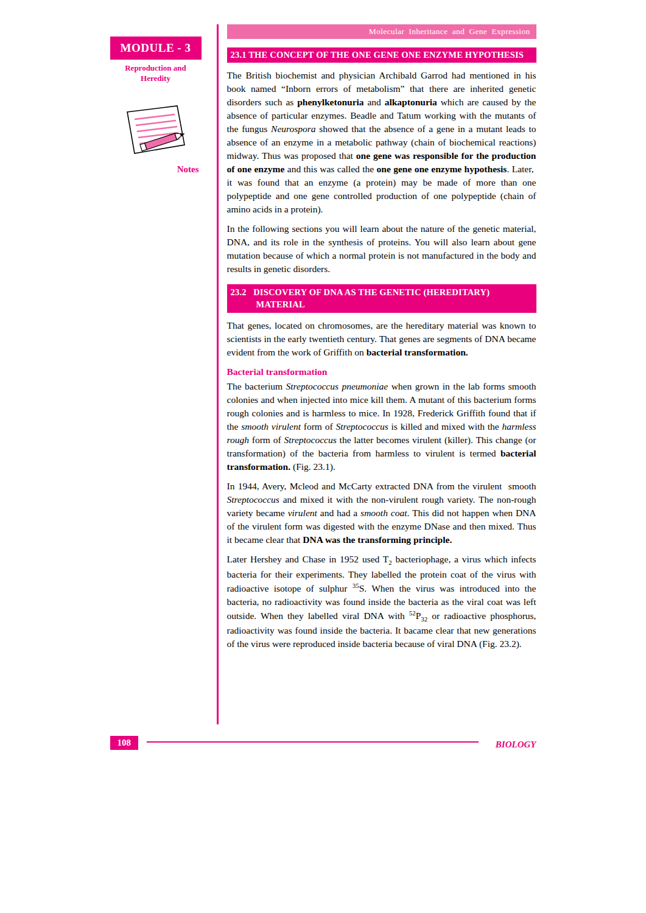MODULE - 3
Reproduction and
Heredity
Notes
Molecular Inheritance and Gene Expression
23.1 THE CONCEPT OF THE ONE GENE ONE ENZYME HYPOTHESIS
The British biochemist and physician Archibald Garrod had mentioned in his book named “Inborn errors of metabolism” that there are inherited genetic disorders such as phenylketonuria and alkaptonuria which are caused by the absence of particular enzymes. Beadle and Tatum working with the mutants of the fungus Neurospora showed that the absence of a gene in a mutant leads to absence of an enzyme in a metabolic pathway (chain of biochemical reactions) midway. Thus was proposed that one gene was responsible for the production of one enzyme and this was called the one gene one enzyme hypothesis. Later, it was found that an enzyme (a protein) may be made of more than one polypeptide and one gene controlled production of one polypeptide (chain of amino acids in a protein).
In the following sections you will learn about the nature of the genetic material, DNA, and its role in the synthesis of proteins. You will also learn about gene mutation because of which a normal protein is not manufactured in the body and results in genetic disorders.
23.2 DISCOVERY OF DNA AS THE GENETIC (HEREDITARY)
MATERIAL
That genes, located on chromosomes, are the hereditary material was known to scientists in the early twentieth century. That genes are segments of DNA became evident from the work of Griffith on bacterial transformation.
Bacterial transformation
The bacterium Streptococcus pneumoniae when grown in the lab forms smooth colonies and when injected into mice kill them. A mutant of this bacterium forms rough colonies and is harmless to mice. In 1928, Frederick Griffith found that if the smooth virulent form of Streptococcus is killed and mixed with the harmless rough form of Streptococcus the latter becomes virulent (killer). This change (or transformation) of the bacteria from harmless to virulent is termed bacterial transformation. (Fig. 23.1).
In 1944, Avery, Mcleod and McCarty extracted DNA from the virulent smooth Streptococcus and mixed it with the non-virulent rough variety. The non-rough variety became virulent and had a smooth coat. This did not happen when DNA of the virulent form was digested with the enzyme DNase and then mixed. Thus it became clear that DNA was the transforming principle.
Later Hershey and Chase in 1952 used T2 bacteriophage, a virus which infects bacteria for their experiments. They labelled the protein coat of the virus with radioactive isotope of sulphur 35S. When the virus was introduced into the bacteria, no radioactivity was found inside the bacteria as the viral coat was left outside. When they labelled viral DNA with 52P32 or radioactive phosphorus, radioactivity was found inside the bacteria. It bacame clear that new generations of the virus were reproduced inside bacteria because of viral DNA (Fig. 23.2).
108
BIOLOGY